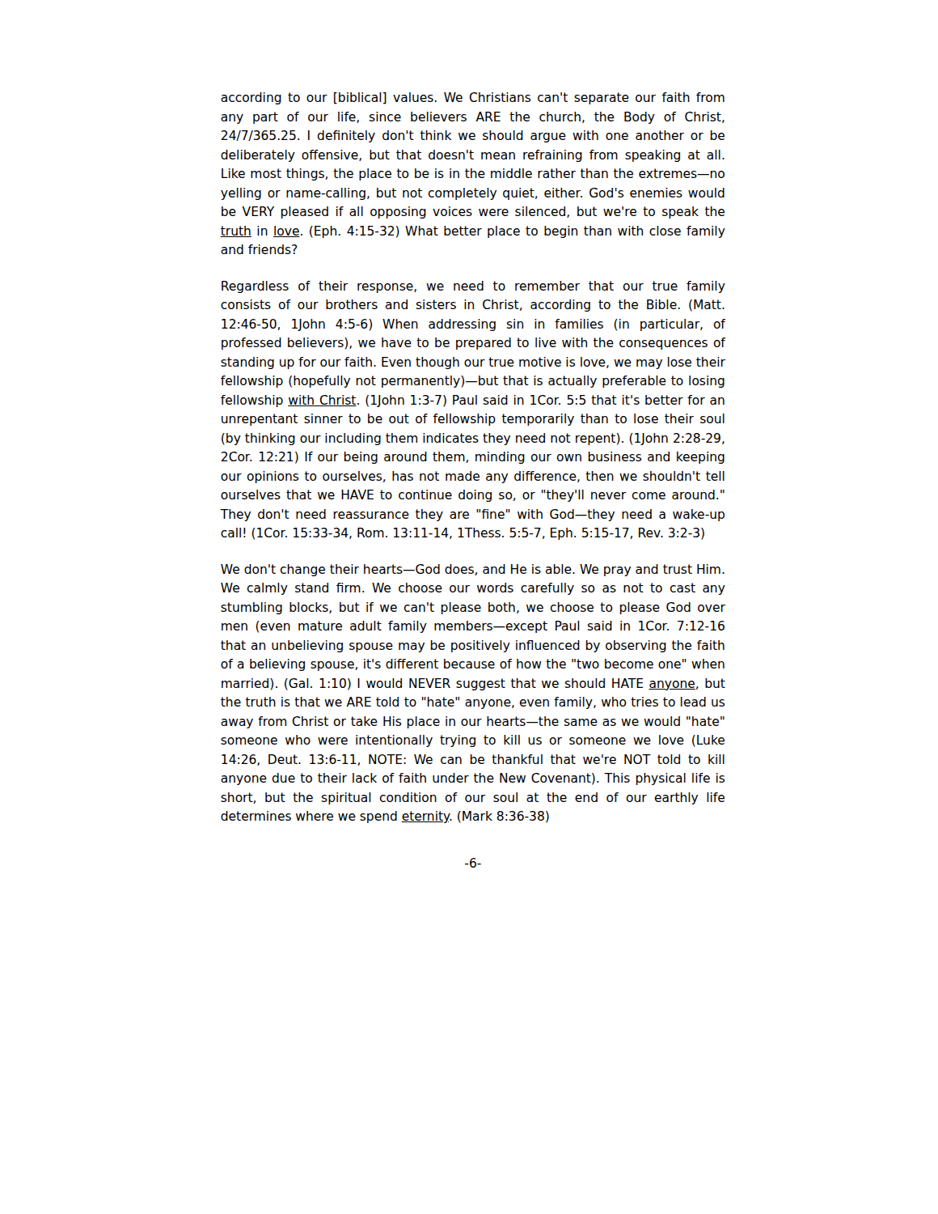according to our [biblical] values. We Christians can't separate our faith from any part of our life, since believers ARE the church, the Body of Christ, 24/7/365.25. I definitely don't think we should argue with one another or be deliberately offensive, but that doesn't mean refraining from speaking at all. Like most things, the place to be is in the middle rather than the extremes—no yelling or name-calling, but not completely quiet, either. God's enemies would be VERY pleased if all opposing voices were silenced, but we're to speak the truth in love. (Eph. 4:15-32) What better place to begin than with close family and friends?
Regardless of their response, we need to remember that our true family consists of our brothers and sisters in Christ, according to the Bible. (Matt. 12:46-50, 1John 4:5-6) When addressing sin in families (in particular, of professed believers), we have to be prepared to live with the consequences of standing up for our faith. Even though our true motive is love, we may lose their fellowship (hopefully not permanently)—but that is actually preferable to losing fellowship with Christ. (1John 1:3-7) Paul said in 1Cor. 5:5 that it's better for an unrepentant sinner to be out of fellowship temporarily than to lose their soul (by thinking our including them indicates they need not repent). (1John 2:28-29, 2Cor. 12:21) If our being around them, minding our own business and keeping our opinions to ourselves, has not made any difference, then we shouldn't tell ourselves that we HAVE to continue doing so, or "they'll never come around." They don't need reassurance they are "fine" with God—they need a wake-up call! (1Cor. 15:33-34, Rom. 13:11-14, 1Thess. 5:5-7, Eph. 5:15-17, Rev. 3:2-3)
We don't change their hearts—God does, and He is able. We pray and trust Him. We calmly stand firm. We choose our words carefully so as not to cast any stumbling blocks, but if we can't please both, we choose to please God over men (even mature adult family members—except Paul said in 1Cor. 7:12-16 that an unbelieving spouse may be positively influenced by observing the faith of a believing spouse, it's different because of how the "two become one" when married). (Gal. 1:10) I would NEVER suggest that we should HATE anyone, but the truth is that we ARE told to "hate" anyone, even family, who tries to lead us away from Christ or take His place in our hearts—the same as we would "hate" someone who were intentionally trying to kill us or someone we love (Luke 14:26, Deut. 13:6-11, NOTE: We can be thankful that we're NOT told to kill anyone due to their lack of faith under the New Covenant). This physical life is short, but the spiritual condition of our soul at the end of our earthly life determines where we spend eternity. (Mark 8:36-38)
-6-